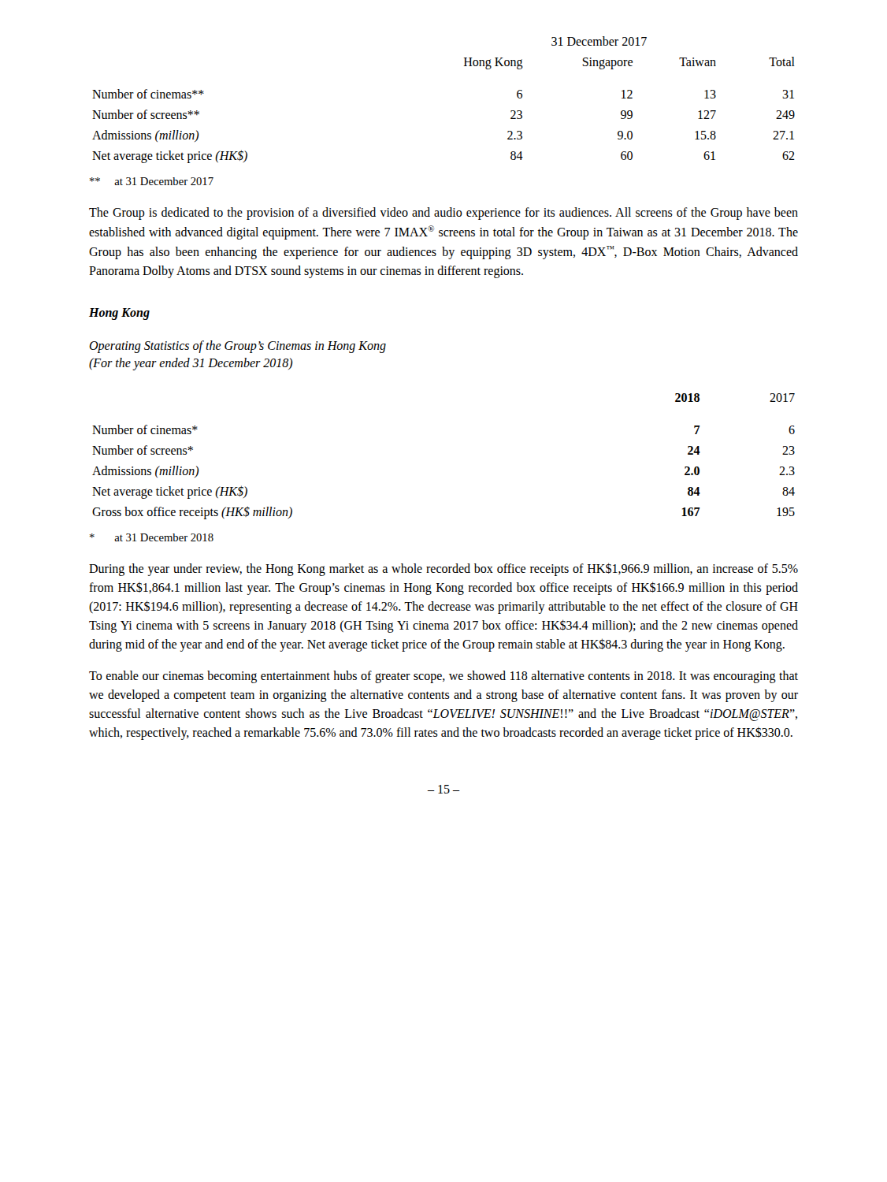| | 31 December 2017 |
| | Hong Kong | Singapore | Taiwan | Total |
| Number of cinemas** | 6 | 12 | 13 | 31 |
| Number of screens** | 23 | 99 | 127 | 249 |
| Admissions (million) | 2.3 | 9.0 | 15.8 | 27.1 |
| Net average ticket price (HK$) | 84 | 60 | 61 | 62 |
**at 31 December 2017
The Group is dedicated to the provision of a diversified video and audio experience for its audiences. All screens of the Group have been established with advanced digital equipment. There were 7 IMAX® screens in total for the Group in Taiwan as at 31 December 2018. The Group has also been enhancing the experience for our audiences by equipping 3D system, 4DX™, D-Box Motion Chairs, Advanced Panorama Dolby Atoms and DTSX sound systems in our cinemas in different regions.
Hong Kong
Operating Statistics of the Group’s Cinemas in Hong Kong
(For the year ended 31 December 2018)
| | 2018 | 2017 |
| Number of cinemas* | 7 | 6 |
| Number of screens* | 24 | 23 |
| Admissions (million) | 2.0 | 2.3 |
| Net average ticket price (HK$) | 84 | 84 |
| Gross box office receipts (HK$ million) | 167 | 195 |
*at 31 December 2018
During the year under review, the Hong Kong market as a whole recorded box office receipts of HK$1,966.9 million, an increase of 5.5% from HK$1,864.1 million last year. The Group’s cinemas in Hong Kong recorded box office receipts of HK$166.9 million in this period (2017: HK$194.6 million), representing a decrease of 14.2%. The decrease was primarily attributable to the net effect of the closure of GH Tsing Yi cinema with 5 screens in January 2018 (GH Tsing Yi cinema 2017 box office: HK$34.4 million); and the 2 new cinemas opened during mid of the year and end of the year. Net average ticket price of the Group remain stable at HK$84.3 during the year in Hong Kong.
To enable our cinemas becoming entertainment hubs of greater scope, we showed 118 alternative contents in 2018. It was encouraging that we developed a competent team in organizing the alternative contents and a strong base of alternative content fans. It was proven by our successful alternative content shows such as the Live Broadcast “LOVELIVE! SUNSHINE!!” and the Live Broadcast “iDOLM@STER”, which, respectively, reached a remarkable 75.6% and 73.0% fill rates and the two broadcasts recorded an average ticket price of HK$330.0.
– 15 –